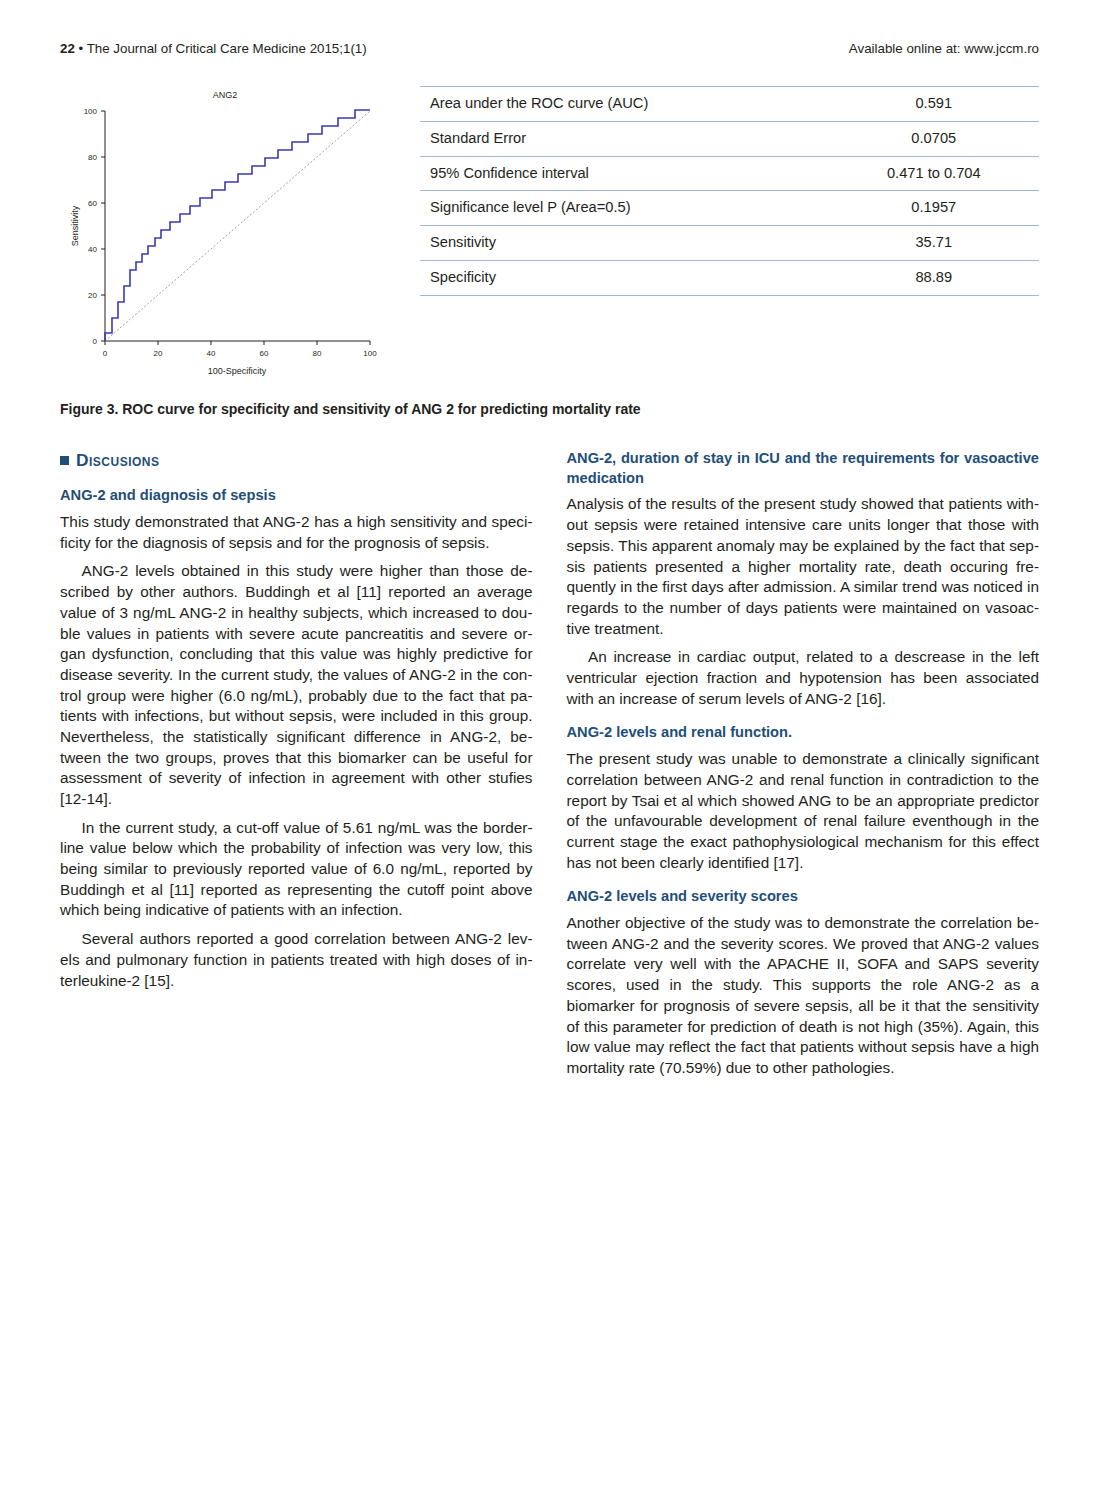22 • The Journal of Critical Care Medicine 2015;1(1)
Available online at: www.jccm.ro
ANG2 0 20 40 60 80 100 0 20 40 60 80 100 100-Specificity Sensitivity
| Area under the ROC curve (AUC) | 0.591 |
| Standard Error | 0.0705 |
| 95% Confidence interval | 0.471 to 0.704 |
| Significance level P (Area=0.5) | 0.1957 |
| Sensitivity | 35.71 |
| Specificity | 88.89 |
Figure 3. ROC curve for specificity and sensitivity of ANG 2 for predicting mortality rate
Discusions
ANG-2 and diagnosis of sepsis
This study demonstrated that ANG-2 has a high sensitivity and specificity for the diagnosis of sepsis and for the prognosis of sepsis.
ANG-2 levels obtained in this study were higher than those described by other authors. Buddingh et al [11] reported an average value of 3 ng/mL ANG-2 in healthy subjects, which increased to double values in patients with severe acute pancreatitis and severe organ dysfunction, concluding that this value was highly predictive for disease severity. In the current study, the values of ANG-2 in the control group were higher (6.0 ng/mL), probably due to the fact that patients with infections, but without sepsis, were included in this group. Nevertheless, the statistically significant difference in ANG-2, between the two groups, proves that this biomarker can be useful for assessment of severity of infection in agreement with other stufies [12-14].
In the current study, a cut-off value of 5.61 ng/mL was the borderline value below which the probability of infection was very low, this being similar to previously reported value of 6.0 ng/mL, reported by Buddingh et al [11] reported as representing the cutoff point above which being indicative of patients with an infection.
Several authors reported a good correlation between ANG-2 levels and pulmonary function in patients treated with high doses of interleukine-2 [15].
ANG-2, duration of stay in ICU and the requirements for vasoactive medication
Analysis of the results of the present study showed that patients without sepsis were retained intensive care units longer that those with sepsis. This apparent anomaly may be explained by the fact that sepsis patients presented a higher mortality rate, death occuring frequently in the first days after admission. A similar trend was noticed in regards to the number of days patients were maintained on vasoactive treatment.
An increase in cardiac output, related to a descrease in the left ventricular ejection fraction and hypotension has been associated with an increase of serum levels of ANG-2 [16].
ANG-2 levels and renal function.
The present study was unable to demonstrate a clinically significant correlation between ANG-2 and renal function in contradiction to the report by Tsai et al which showed ANG to be an appropriate predictor of the unfavourable development of renal failure eventhough in the current stage the exact pathophysiological mechanism for this effect has not been clearly identified [17].
ANG-2 levels and severity scores
Another objective of the study was to demonstrate the correlation between ANG-2 and the severity scores. We proved that ANG-2 values correlate very well with the APACHE II, SOFA and SAPS severity scores, used in the study. This supports the role ANG-2 as a biomarker for prognosis of severe sepsis, all be it that the sensitivity of this parameter for prediction of death is not high (35%). Again, this low value may reflect the fact that patients without sepsis have a high mortality rate (70.59%) due to other pathologies.